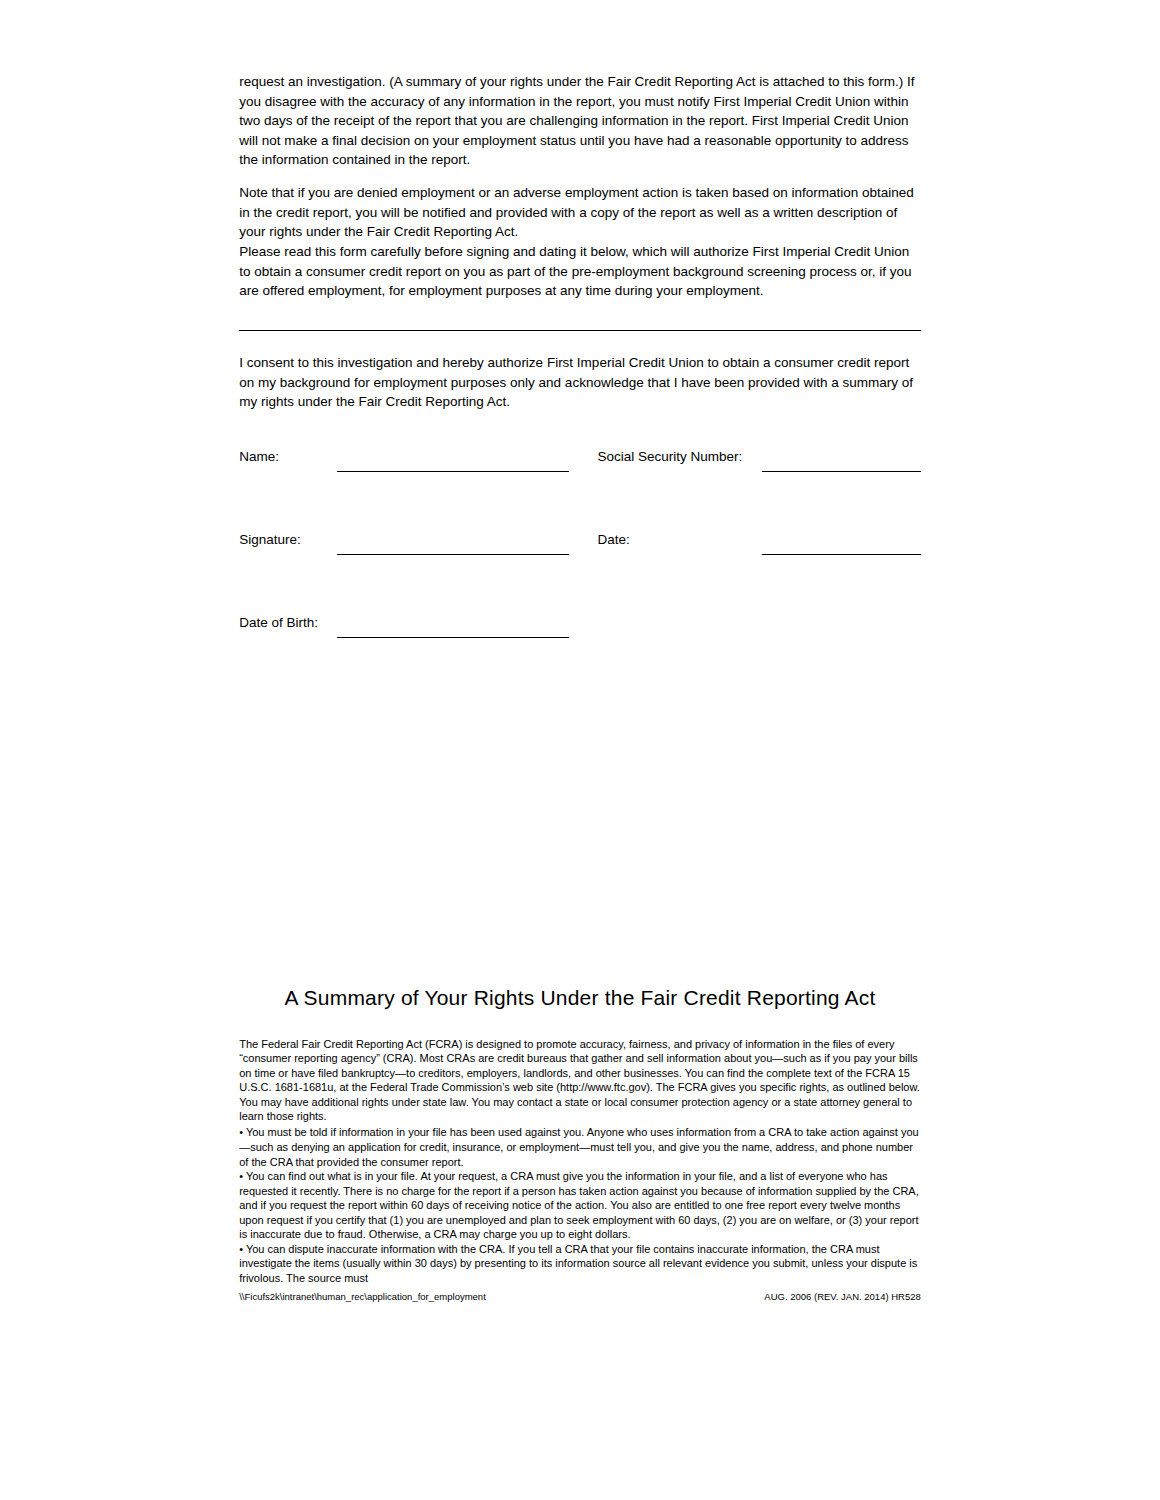request an investigation. (A summary of your rights under the Fair Credit Reporting Act is attached to this form.) If you disagree with the accuracy of any information in the report, you must notify First Imperial Credit Union within two days of the receipt of the report that you are challenging information in the report. First Imperial Credit Union will not make a final decision on your employment status until you have had a reasonable opportunity to address the information contained in the report.
Note that if you are denied employment or an adverse employment action is taken based on information obtained in the credit report, you will be notified and provided with a copy of the report as well as a written description of your rights under the Fair Credit Reporting Act.
Please read this form carefully before signing and dating it below, which will authorize First Imperial Credit Union to obtain a consumer credit report on you as part of the pre-employment background screening process or, if you are offered employment, for employment purposes at any time during your employment.
I consent to this investigation and hereby authorize First Imperial Credit Union to obtain a consumer credit report on my background for employment purposes only and acknowledge that I have been provided with a summary of my rights under the Fair Credit Reporting Act.
| Name: | | | Social Security Number: | |
| Signature: | | | Date: | |
| Date of Birth: | | | | |
A Summary of Your Rights Under the Fair Credit Reporting Act
The Federal Fair Credit Reporting Act (FCRA) is designed to promote accuracy, fairness, and privacy of information in the files of every “consumer reporting agency” (CRA). Most CRAs are credit bureaus that gather and sell information about you—such as if you pay your bills on time or have filed bankruptcy—to creditors, employers, landlords, and other businesses. You can find the complete text of the FCRA 15 U.S.C. 1681-1681u, at the Federal Trade Commission’s web site (http://www.ftc.gov). The FCRA gives you specific rights, as outlined below. You may have additional rights under state law. You may contact a state or local consumer protection agency or a state attorney general to learn those rights.
• You must be told if information in your file has been used against you. Anyone who uses information from a CRA to take action against you—such as denying an application for credit, insurance, or employment—must tell you, and give you the name, address, and phone number of the CRA that provided the consumer report.
• You can find out what is in your file. At your request, a CRA must give you the information in your file, and a list of everyone who has requested it recently. There is no charge for the report if a person has taken action against you because of information supplied by the CRA, and if you request the report within 60 days of receiving notice of the action. You also are entitled to one free report every twelve months upon request if you certify that (1) you are unemployed and plan to seek employment with 60 days, (2) you are on welfare, or (3) your report is inaccurate due to fraud. Otherwise, a CRA may charge you up to eight dollars.
• You can dispute inaccurate information with the CRA. If you tell a CRA that your file contains inaccurate information, the CRA must investigate the items (usually within 30 days) by presenting to its information source all relevant evidence you submit, unless your dispute is frivolous. The source must
\\Ficufs2k\intranet\human_rec\application_for_employment AUG. 2006 (REV. JAN. 2014) HR528